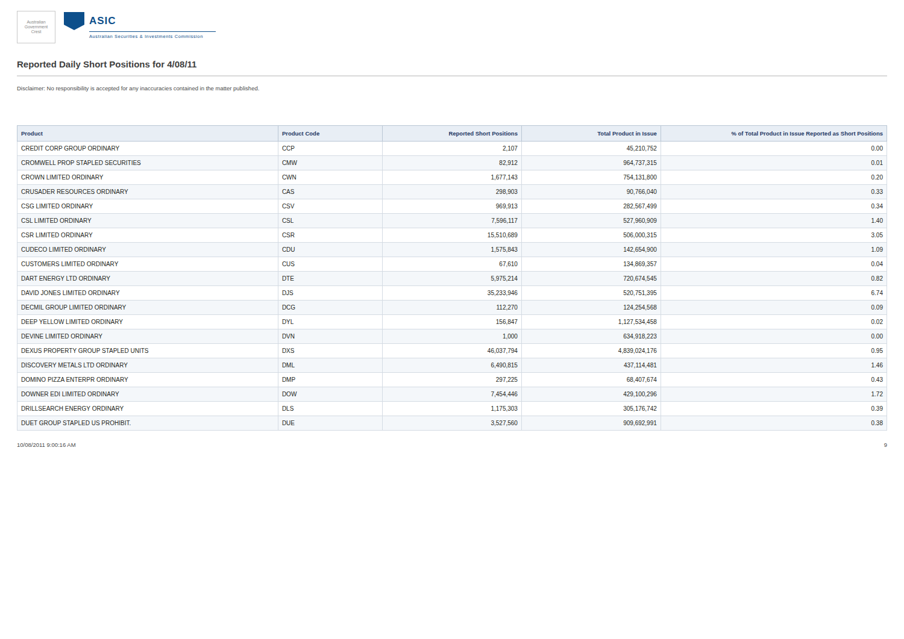Australian
Government
Crest
ASIC
Australian Securities & Investments Commission
Reported Daily Short Positions for 4/08/11
Disclaimer: No responsibility is accepted for any inaccuracies contained in the matter published.
| Product | Product Code | Reported Short Positions | Total Product in Issue | % of Total Product in Issue Reported as Short Positions |
| --- | --- | --- | --- | --- |
| CREDIT CORP GROUP ORDINARY | CCP | 2,107 | 45,210,752 | 0.00 |
| CROMWELL PROP STAPLED SECURITIES | CMW | 82,912 | 964,737,315 | 0.01 |
| CROWN LIMITED ORDINARY | CWN | 1,677,143 | 754,131,800 | 0.20 |
| CRUSADER RESOURCES ORDINARY | CAS | 298,903 | 90,766,040 | 0.33 |
| CSG LIMITED ORDINARY | CSV | 969,913 | 282,567,499 | 0.34 |
| CSL LIMITED ORDINARY | CSL | 7,596,117 | 527,960,909 | 1.40 |
| CSR LIMITED ORDINARY | CSR | 15,510,689 | 506,000,315 | 3.05 |
| CUDECO LIMITED ORDINARY | CDU | 1,575,843 | 142,654,900 | 1.09 |
| CUSTOMERS LIMITED ORDINARY | CUS | 67,610 | 134,869,357 | 0.04 |
| DART ENERGY LTD ORDINARY | DTE | 5,975,214 | 720,674,545 | 0.82 |
| DAVID JONES LIMITED ORDINARY | DJS | 35,233,946 | 520,751,395 | 6.74 |
| DECMIL GROUP LIMITED ORDINARY | DCG | 112,270 | 124,254,568 | 0.09 |
| DEEP YELLOW LIMITED ORDINARY | DYL | 156,847 | 1,127,534,458 | 0.02 |
| DEVINE LIMITED ORDINARY | DVN | 1,000 | 634,918,223 | 0.00 |
| DEXUS PROPERTY GROUP STAPLED UNITS | DXS | 46,037,794 | 4,839,024,176 | 0.95 |
| DISCOVERY METALS LTD ORDINARY | DML | 6,490,815 | 437,114,481 | 1.46 |
| DOMINO PIZZA ENTERPR ORDINARY | DMP | 297,225 | 68,407,674 | 0.43 |
| DOWNER EDI LIMITED ORDINARY | DOW | 7,454,446 | 429,100,296 | 1.72 |
| DRILLSEARCH ENERGY ORDINARY | DLS | 1,175,303 | 305,176,742 | 0.39 |
| DUET GROUP STAPLED US PROHIBIT. | DUE | 3,527,560 | 909,692,991 | 0.38 |
10/08/2011 9:00:16 AM
9